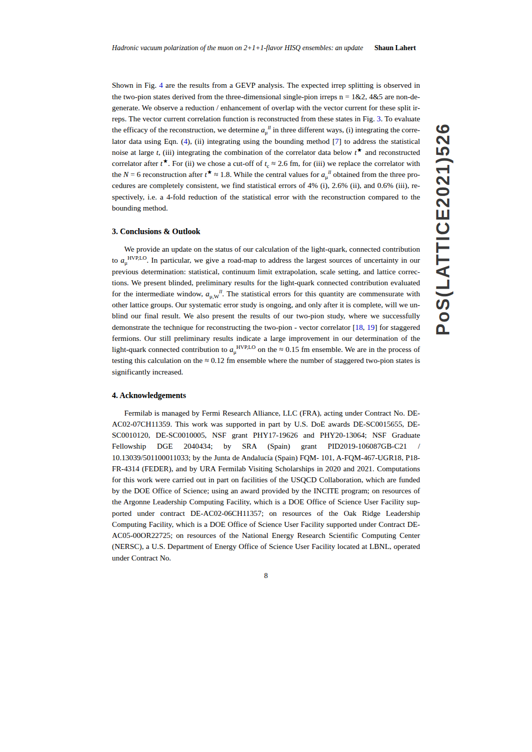PoS(LATTICE2021)526
Hadronic vacuum polarization of the muon on 2+1+1-flavor HISQ ensembles: an updateShaun Lahert
Shown in Fig. 4 are the results from a GEVP analysis. The expected irrep splitting is observed in the two-pion states derived from the three-dimensional single-pion irreps n = 1&2, 4&5 are non-degenerate. We observe a reduction / enhancement of overlap with the vector current for these split irreps. The vector current correlation function is reconstructed from these states in Fig. 3. To evaluate the efficacy of the reconstruction, we determine aμll in three different ways, (i) integrating the correlator data using Eqn. (4), (ii) integrating using the bounding method [7] to address the statistical noise at large t, (iii) integrating the combination of the correlator data below t★ and reconstructed correlator after t★. For (ii) we chose a cut-off of tc ≈ 2.6 fm, for (iii) we replace the correlator with the N = 6 reconstruction after t★ ≈ 1.8. While the central values for aμll obtained from the three procedures are completely consistent, we find statistical errors of 4% (i), 2.6% (ii), and 0.6% (iii), respectively, i.e. a 4-fold reduction of the statistical error with the reconstruction compared to the bounding method.
3. Conclusions & Outlook
We provide an update on the status of our calculation of the light-quark, connected contribution to aμHVP,LO. In particular, we give a road-map to address the largest sources of uncertainty in our previous determination: statistical, continuum limit extrapolation, scale setting, and lattice corrections. We present blinded, preliminary results for the light-quark connected contribution evaluated for the intermediate window, aμ,Wll. The statistical errors for this quantity are commensurate with other lattice groups. Our systematic error study is ongoing, and only after it is complete, will we unblind our final result. We also present the results of our two-pion study, where we successfully demonstrate the technique for reconstructing the two-pion - vector correlator [18, 19] for staggered fermions. Our still preliminary results indicate a large improvement in our determination of the light-quark connected contribution to aμHVP,LO on the ≈ 0.15 fm ensemble. We are in the process of testing this calculation on the ≈ 0.12 fm ensemble where the number of staggered two-pion states is significantly increased.
4. Acknowledgements
Fermilab is managed by Fermi Research Alliance, LLC (FRA), acting under Contract No. DE-AC02-07CH11359. This work was supported in part by U.S. DoE awards DE-SC0015655, DE-SC0010120, DE-SC0010005, NSF grant PHY17-19626 and PHY20-13064; NSF Graduate Fellowship DGE 2040434; by SRA (Spain) grant PID2019-106087GB-C21 / 10.13039/501100011033; by the Junta de Andalucía (Spain) FQM- 101, A-FQM-467-UGR18, P18-FR-4314 (FEDER), and by URA Fermilab Visiting Scholarships in 2020 and 2021. Computations for this work were carried out in part on facilities of the USQCD Collaboration, which are funded by the DOE Office of Science; using an award provided by the INCITE program; on resources of the Argonne Leadership Computing Facility, which is a DOE Office of Science User Facility supported under contract DE-AC02-06CH11357; on resources of the Oak Ridge Leadership Computing Facility, which is a DOE Office of Science User Facility supported under Contract DE-AC05-00OR22725; on resources of the National Energy Research Scientific Computing Center (NERSC), a U.S. Department of Energy Office of Science User Facility located at LBNL, operated under Contract No.
8